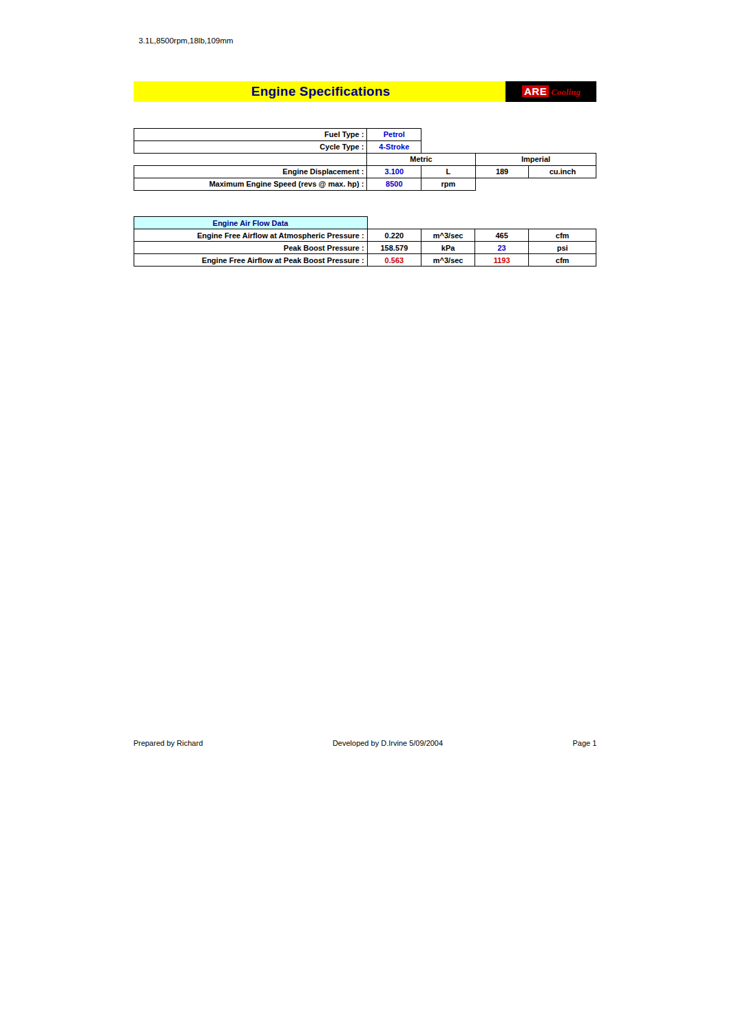3.1L,8500rpm,18lb,109mm
Engine Specifications
ARE Cooling
| Fuel Type : | Petrol | | | |
| Cycle Type : | 4-Stroke | | | |
| | Metric | Imperial |
| Engine Displacement : | 3.100 | L | 189 | cu.inch |
| Maximum Engine Speed (revs @ max. hp) : | 8500 | rpm | | |
| Engine Air Flow Data | | | | |
| Engine Free Airflow at Atmospheric Pressure : | 0.220 | m^3/sec | 465 | cfm |
| Peak Boost Pressure : | 158.579 | kPa | 23 | psi |
| Engine Free Airflow at Peak Boost Pressure : | 0.563 | m^3/sec | 1193 | cfm |
Prepared by Richard
Developed by D.Irvine 5/09/2004
Page 1